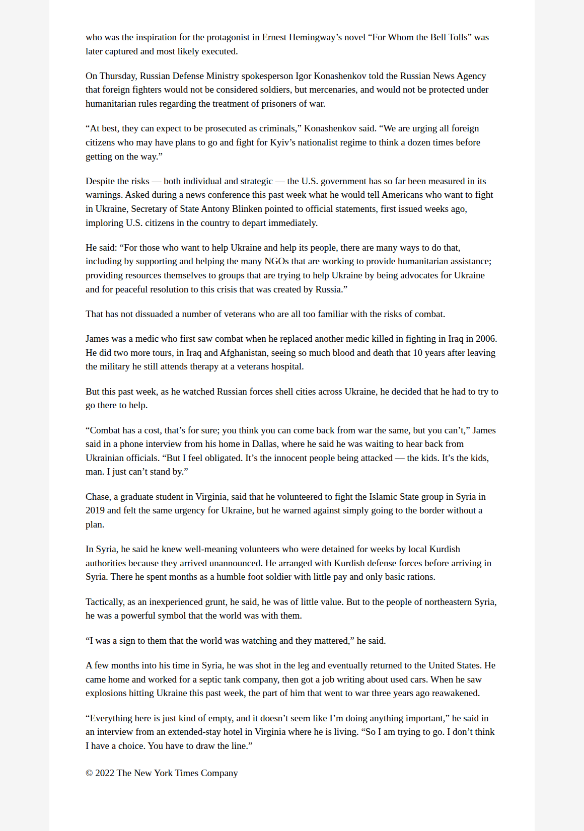who was the inspiration for the protagonist in Ernest Hemingway’s novel “For Whom the Bell Tolls” was later captured and most likely executed.
On Thursday, Russian Defense Ministry spokesperson Igor Konashenkov told the Russian News Agency that foreign fighters would not be considered soldiers, but mercenaries, and would not be protected under humanitarian rules regarding the treatment of prisoners of war.
“At best, they can expect to be prosecuted as criminals,” Konashenkov said. “We are urging all foreign citizens who may have plans to go and fight for Kyiv’s nationalist regime to think a dozen times before getting on the way.”
Despite the risks — both individual and strategic — the U.S. government has so far been measured in its warnings. Asked during a news conference this past week what he would tell Americans who want to fight in Ukraine, Secretary of State Antony Blinken pointed to official statements, first issued weeks ago, imploring U.S. citizens in the country to depart immediately.
He said: “For those who want to help Ukraine and help its people, there are many ways to do that, including by supporting and helping the many NGOs that are working to provide humanitarian assistance; providing resources themselves to groups that are trying to help Ukraine by being advocates for Ukraine and for peaceful resolution to this crisis that was created by Russia.”
That has not dissuaded a number of veterans who are all too familiar with the risks of combat.
James was a medic who first saw combat when he replaced another medic killed in fighting in Iraq in 2006. He did two more tours, in Iraq and Afghanistan, seeing so much blood and death that 10 years after leaving the military he still attends therapy at a veterans hospital.
But this past week, as he watched Russian forces shell cities across Ukraine, he decided that he had to try to go there to help.
“Combat has a cost, that’s for sure; you think you can come back from war the same, but you can’t,” James said in a phone interview from his home in Dallas, where he said he was waiting to hear back from Ukrainian officials. “But I feel obligated. It’s the innocent people being attacked — the kids. It’s the kids, man. I just can’t stand by.”
Chase, a graduate student in Virginia, said that he volunteered to fight the Islamic State group in Syria in 2019 and felt the same urgency for Ukraine, but he warned against simply going to the border without a plan.
In Syria, he said he knew well-meaning volunteers who were detained for weeks by local Kurdish authorities because they arrived unannounced. He arranged with Kurdish defense forces before arriving in Syria. There he spent months as a humble foot soldier with little pay and only basic rations.
Tactically, as an inexperienced grunt, he said, he was of little value. But to the people of northeastern Syria, he was a powerful symbol that the world was with them.
“I was a sign to them that the world was watching and they mattered,” he said.
A few months into his time in Syria, he was shot in the leg and eventually returned to the United States. He came home and worked for a septic tank company, then got a job writing about used cars. When he saw explosions hitting Ukraine this past week, the part of him that went to war three years ago reawakened.
“Everything here is just kind of empty, and it doesn’t seem like I’m doing anything important,” he said in an interview from an extended-stay hotel in Virginia where he is living. “So I am trying to go. I don’t think I have a choice. You have to draw the line.”
© 2022 The New York Times Company